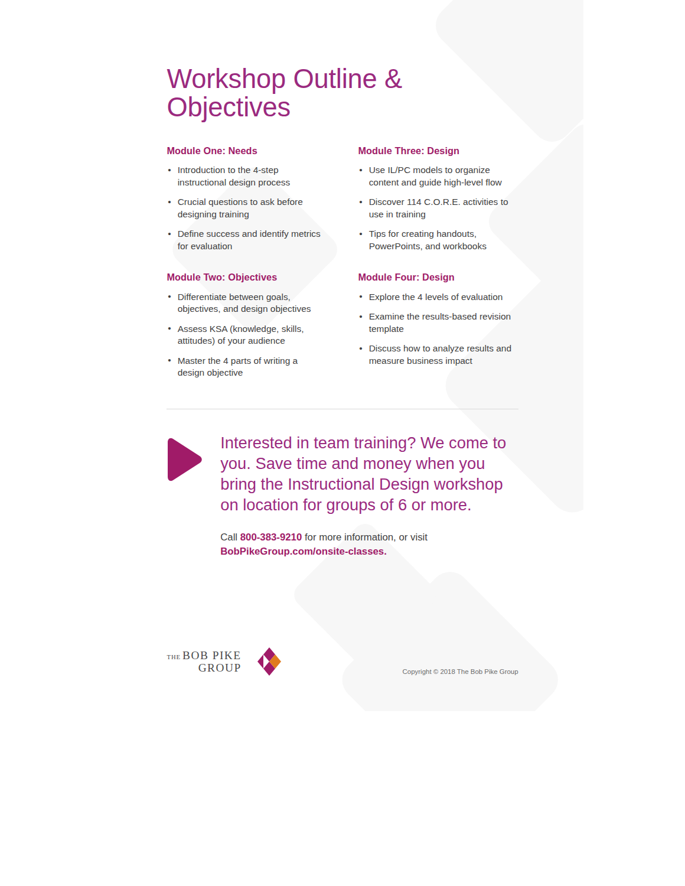Workshop Outline & Objectives
Module One: Needs
Introduction to the 4-step instructional design process
Crucial questions to ask before designing training
Define success and identify metrics for evaluation
Module Two: Objectives
Differentiate between goals, objectives, and design objectives
Assess KSA (knowledge, skills, attitudes) of your audience
Master the 4 parts of writing a design objective
Module Three: Design
Use IL/PC models to organize content and guide high-level flow
Discover 114 C.O.R.E. activities to use in training
Tips for creating handouts, PowerPoints, and workbooks
Module Four: Design
Explore the 4 levels of evaluation
Examine the results-based revision template
Discuss how to analyze results and measure business impact
Interested in team training? We come to you. Save time and money when you bring the Instructional Design workshop on location for groups of 6 or more.
Call 800-383-9210 for more information, or visit BobPikeGroup.com/onsite-classes.
THE BOB PIKE GROUP
Copyright © 2018 The Bob Pike Group